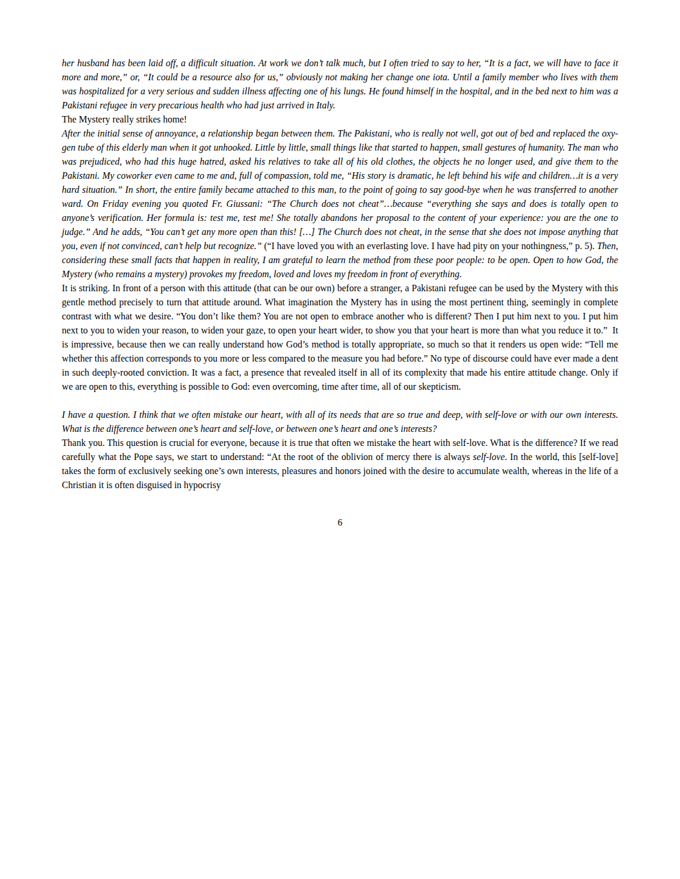her husband has been laid off, a difficult situation. At work we don’t talk much, but I often tried to say to her, “It is a fact, we will have to face it more and more,” or, “It could be a resource also for us,” obviously not making her change one iota. Until a family member who lives with them was hospitalized for a very serious and sudden illness affecting one of his lungs. He found himself in the hospital, and in the bed next to him was a Pakistani refugee in very precarious health who had just arrived in Italy.
The Mystery really strikes home!
After the initial sense of annoyance, a relationship began between them. The Pakistani, who is really not well, got out of bed and replaced the oxygen tube of this elderly man when it got unhooked. Little by little, small things like that started to happen, small gestures of humanity. The man who was prejudiced, who had this huge hatred, asked his relatives to take all of his old clothes, the objects he no longer used, and give them to the Pakistani. My coworker even came to me and, full of compassion, told me, “His story is dramatic, he left behind his wife and children…it is a very hard situation.” In short, the entire family became attached to this man, to the point of going to say good-bye when he was transferred to another ward. On Friday evening you quoted Fr. Giussani: “The Church does not cheat”…because “everything she says and does is totally open to anyone’s verification. Her formula is: test me, test me! She totally abandons her proposal to the content of your experience: you are the one to judge.” And he adds, “You can’t get any more open than this! […] The Church does not cheat, in the sense that she does not impose anything that you, even if not convinced, can’t help but recognize.” (“I have loved you with an everlasting love. I have had pity on your nothingness,” p. 5). Then, considering these small facts that happen in reality, I am grateful to learn the method from these poor people: to be open. Open to how God, the Mystery (who remains a mystery) provokes my freedom, loved and loves my freedom in front of everything.
It is striking. In front of a person with this attitude (that can be our own) before a stranger, a Pakistani refugee can be used by the Mystery with this gentle method precisely to turn that attitude around. What imagination the Mystery has in using the most pertinent thing, seemingly in complete contrast with what we desire. “You don’t like them? You are not open to embrace another who is different? Then I put him next to you. I put him next to you to widen your reason, to widen your gaze, to open your heart wider, to show you that your heart is more than what you reduce it to.” It is impressive, because then we can really understand how God’s method is totally appropriate, so much so that it renders us open wide: “Tell me whether this affection corresponds to you more or less compared to the measure you had before.” No type of discourse could have ever made a dent in such deeply-rooted conviction. It was a fact, a presence that revealed itself in all of its complexity that made his entire attitude change. Only if we are open to this, everything is possible to God: even overcoming, time after time, all of our skepticism.
I have a question. I think that we often mistake our heart, with all of its needs that are so true and deep, with self-love or with our own interests. What is the difference between one’s heart and self-love, or between one’s heart and one’s interests?
Thank you. This question is crucial for everyone, because it is true that often we mistake the heart with self-love. What is the difference? If we read carefully what the Pope says, we start to understand: “At the root of the oblivion of mercy there is always self-love. In the world, this [self-love] takes the form of exclusively seeking one’s own interests, pleasures and honors joined with the desire to accumulate wealth, whereas in the life of a Christian it is often disguised in hypocrisy
6